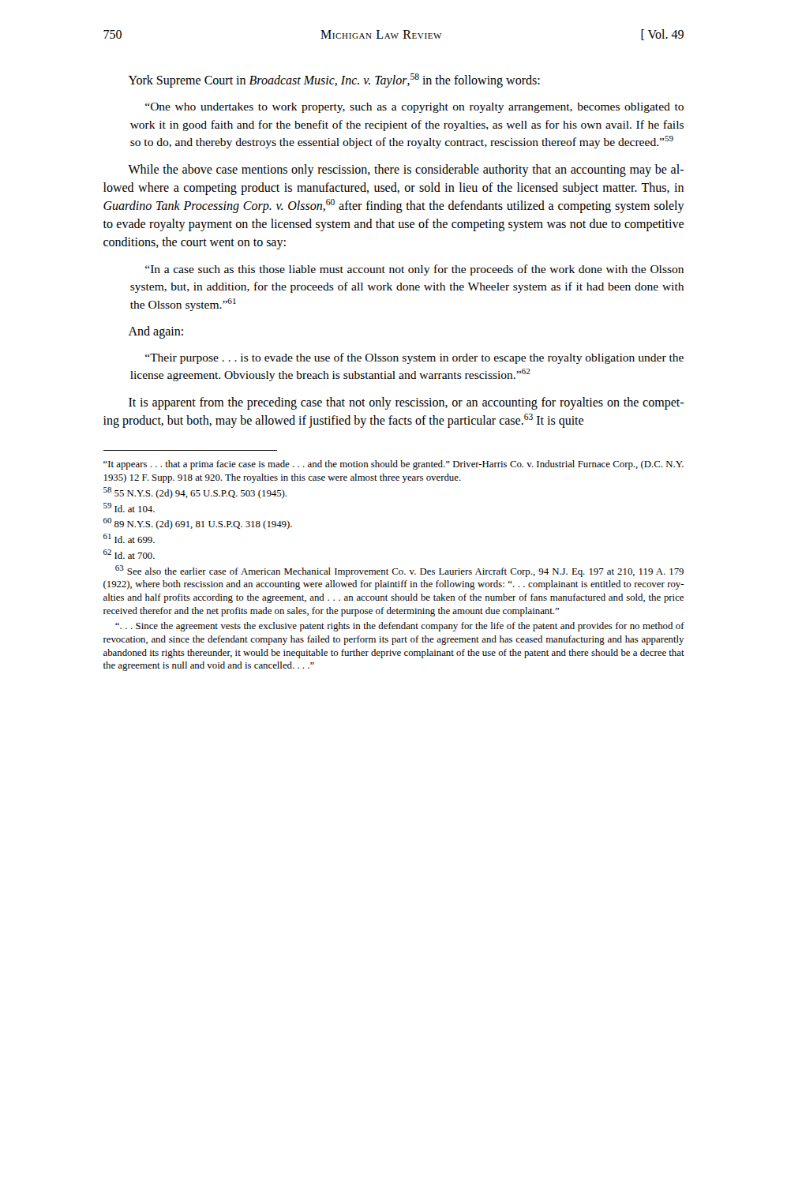750 Michigan Law Review [ Vol. 49
York Supreme Court in Broadcast Music, Inc. v. Taylor,58 in the following words:
“One who undertakes to work property, such as a copyright on royalty arrangement, becomes obligated to work it in good faith and for the benefit of the recipient of the royalties, as well as for his own avail. If he fails so to do, and thereby destroys the essential object of the royalty contract, rescission thereof may be decreed.”59
While the above case mentions only rescission, there is considerable authority that an accounting may be allowed where a competing product is manufactured, used, or sold in lieu of the licensed subject matter. Thus, in Guardino Tank Processing Corp. v. Olsson,60 after finding that the defendants utilized a competing system solely to evade royalty payment on the licensed system and that use of the competing system was not due to competitive conditions, the court went on to say:
“In a case such as this those liable must account not only for the proceeds of the work done with the Olsson system, but, in addition, for the proceeds of all work done with the Wheeler system as if it had been done with the Olsson system.”61
And again:
“Their purpose . . . is to evade the use of the Olsson system in order to escape the royalty obligation under the license agreement. Obviously the breach is substantial and warrants rescission.”62
It is apparent from the preceding case that not only rescission, or an accounting for royalties on the competing product, but both, may be allowed if justified by the facts of the particular case.63 It is quite
“It appears . . . that a prima facie case is made . . . and the motion should be granted.” Driver-Harris Co. v. Industrial Furnace Corp., (D.C. N.Y. 1935) 12 F. Supp. 918 at 920. The royalties in this case were almost three years overdue.
58 55 N.Y.S. (2d) 94, 65 U.S.P.Q. 503 (1945).
59 Id. at 104.
60 89 N.Y.S. (2d) 691, 81 U.S.P.Q. 318 (1949).
61 Id. at 699.
62 Id. at 700.
63 See also the earlier case of American Mechanical Improvement Co. v. Des Lauriers Aircraft Corp., 94 N.J. Eq. 197 at 210, 119 A. 179 (1922), where both rescission and an accounting were allowed for plaintiff in the following words: “. . . complainant is entitled to recover royalties and half profits according to the agreement, and . . . an account should be taken of the number of fans manufactured and sold, the price received therefor and the net profits made on sales, for the purpose of determining the amount due complainant.”
“. . . Since the agreement vests the exclusive patent rights in the defendant company for the life of the patent and provides for no method of revocation, and since the defendant company has failed to perform its part of the agreement and has ceased manufacturing and has apparently abandoned its rights thereunder, it would be inequitable to further deprive complainant of the use of the patent and there should be a decree that the agreement is null and void and is cancelled. . . .”